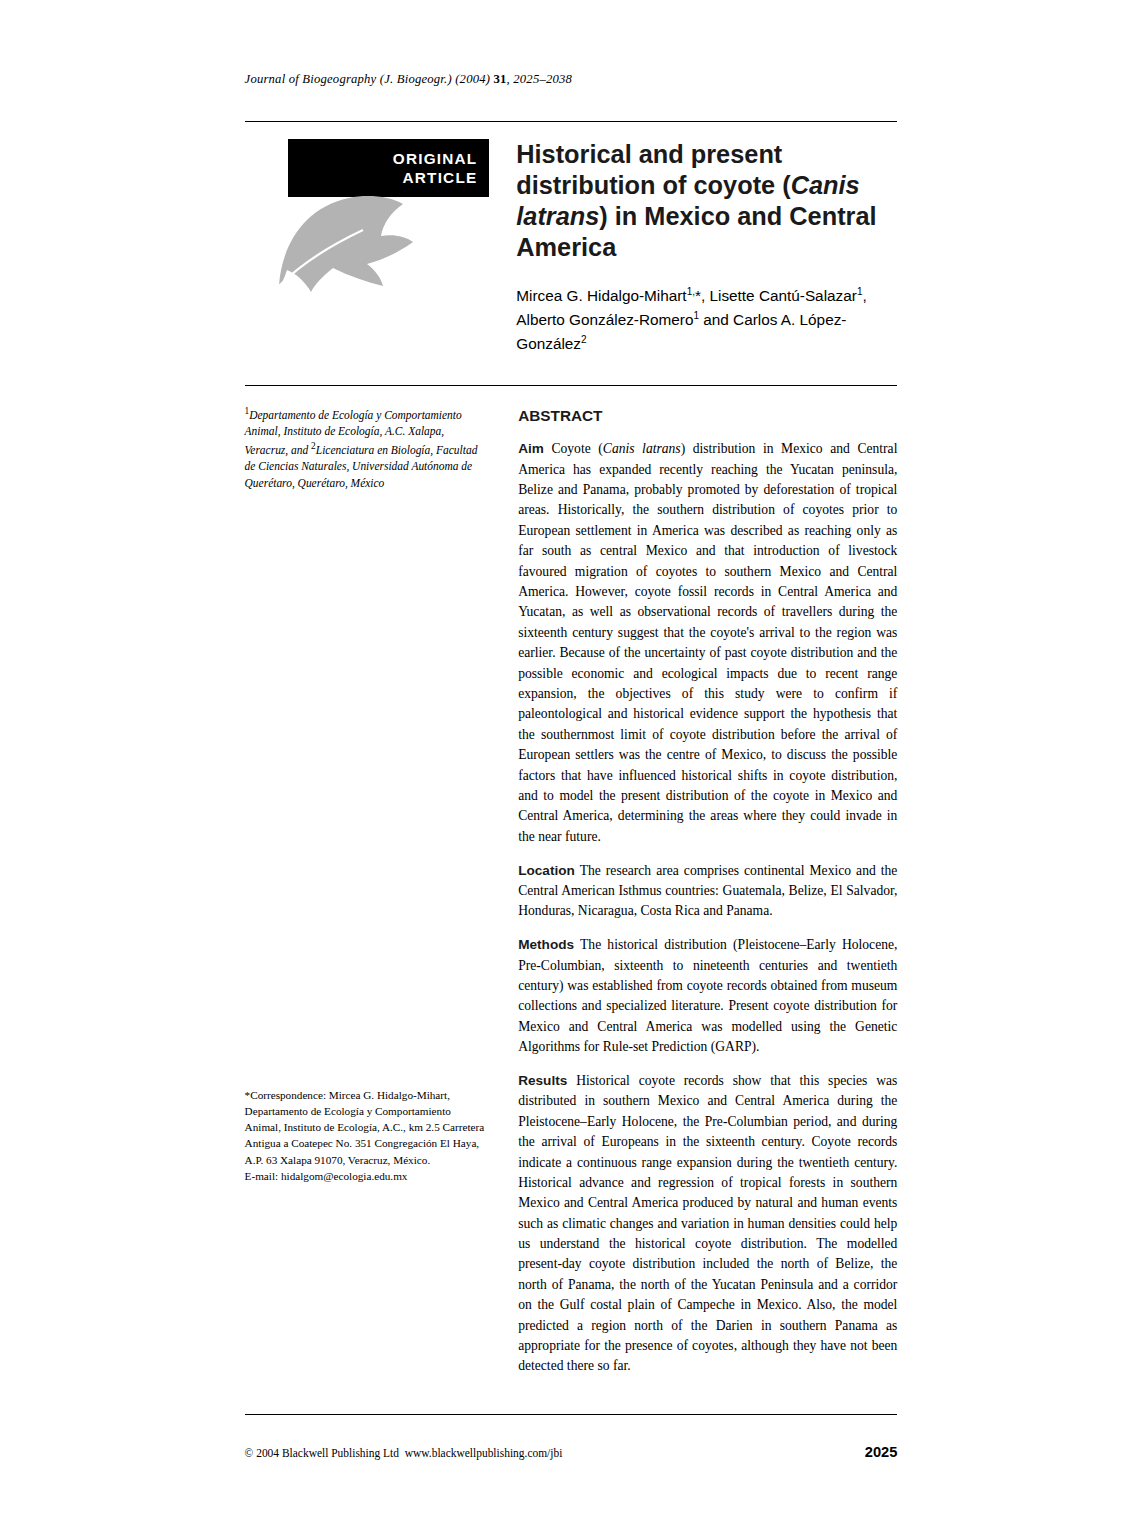Journal of Biogeography (J. Biogeogr.) (2004) 31, 2025–2038
ORIGINAL
ARTICLE
Historical and present distribution of coyote (Canis latrans) in Mexico and Central America
Mircea G. Hidalgo-Mihart1,*, Lisette Cantú-Salazar1,
Alberto González-Romero1 and Carlos A. López-González2
1Departamento de Ecología y Comportamiento Animal, Instituto de Ecología, A.C. Xalapa, Veracruz, and 2Licenciatura en Biología, Facultad de Ciencias Naturales, Universidad Autónoma de Querétaro, Querétaro, México
*Correspondence: Mircea G. Hidalgo-Mihart, Departamento de Ecología y Comportamiento Animal, Instituto de Ecología, A.C., km 2.5 Carretera Antigua a Coatepec No. 351 Congregación El Haya, A.P. 63 Xalapa 91070, Veracruz, México.
E-mail: hidalgom@ecologia.edu.mx
ABSTRACT
Aim Coyote (Canis latrans) distribution in Mexico and Central America has expanded recently reaching the Yucatan peninsula, Belize and Panama, probably promoted by deforestation of tropical areas. Historically, the southern distribution of coyotes prior to European settlement in America was described as reaching only as far south as central Mexico and that introduction of livestock favoured migration of coyotes to southern Mexico and Central America. However, coyote fossil records in Central America and Yucatan, as well as observational records of travellers during the sixteenth century suggest that the coyote's arrival to the region was earlier. Because of the uncertainty of past coyote distribution and the possible economic and ecological impacts due to recent range expansion, the objectives of this study were to confirm if paleontological and historical evidence support the hypothesis that the southernmost limit of coyote distribution before the arrival of European settlers was the centre of Mexico, to discuss the possible factors that have influenced historical shifts in coyote distribution, and to model the present distribution of the coyote in Mexico and Central America, determining the areas where they could invade in the near future.
Location The research area comprises continental Mexico and the Central American Isthmus countries: Guatemala, Belize, El Salvador, Honduras, Nicaragua, Costa Rica and Panama.
Methods The historical distribution (Pleistocene–Early Holocene, Pre-Columbian, sixteenth to nineteenth centuries and twentieth century) was established from coyote records obtained from museum collections and specialized literature. Present coyote distribution for Mexico and Central America was modelled using the Genetic Algorithms for Rule-set Prediction (GARP).
Results Historical coyote records show that this species was distributed in southern Mexico and Central America during the Pleistocene–Early Holocene, the Pre-Columbian period, and during the arrival of Europeans in the sixteenth century. Coyote records indicate a continuous range expansion during the twentieth century. Historical advance and regression of tropical forests in southern Mexico and Central America produced by natural and human events such as climatic changes and variation in human densities could help us understand the historical coyote distribution. The modelled present-day coyote distribution included the north of Belize, the north of Panama, the north of the Yucatan Peninsula and a corridor on the Gulf costal plain of Campeche in Mexico. Also, the model predicted a region north of the Darien in southern Panama as appropriate for the presence of coyotes, although they have not been detected there so far.
© 2004 Blackwell Publishing Ltd www.blackwellpublishing.com/jbi
2025